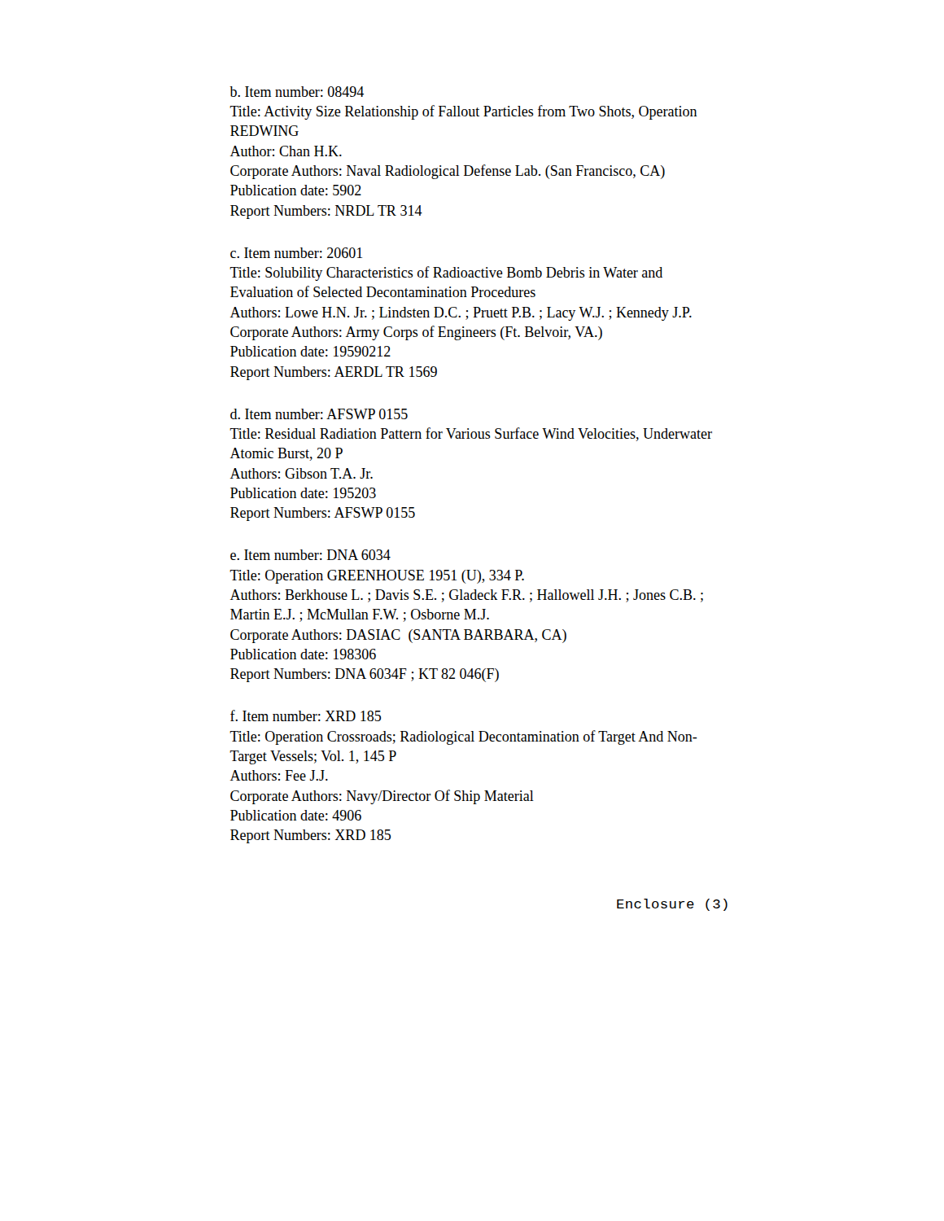b. Item number: 08494
Title: Activity Size Relationship of Fallout Particles from Two Shots, Operation REDWING
Author: Chan H.K.
Corporate Authors: Naval Radiological Defense Lab. (San Francisco, CA)
Publication date: 5902
Report Numbers: NRDL TR 314
c. Item number: 20601
Title: Solubility Characteristics of Radioactive Bomb Debris in Water and Evaluation of Selected Decontamination Procedures
Authors: Lowe H.N. Jr. ; Lindsten D.C. ; Pruett P.B. ; Lacy W.J. ; Kennedy J.P.
Corporate Authors: Army Corps of Engineers (Ft. Belvoir, VA.)
Publication date: 19590212
Report Numbers: AERDL TR 1569
d. Item number: AFSWP 0155
Title: Residual Radiation Pattern for Various Surface Wind Velocities, Underwater Atomic Burst, 20 P
Authors: Gibson T.A. Jr.
Publication date: 195203
Report Numbers: AFSWP 0155
e. Item number: DNA 6034
Title: Operation GREENHOUSE 1951 (U), 334 P.
Authors: Berkhouse L. ; Davis S.E. ; Gladeck F.R. ; Hallowell J.H. ; Jones C.B. ; Martin E.J. ; McMullan F.W. ; Osborne M.J.
Corporate Authors: DASIAC (SANTA BARBARA, CA)
Publication date: 198306
Report Numbers: DNA 6034F ; KT 82 046(F)
f. Item number: XRD 185
Title: Operation Crossroads; Radiological Decontamination of Target And Non-Target Vessels; Vol. 1, 145 P
Authors: Fee J.J.
Corporate Authors: Navy/Director Of Ship Material
Publication date: 4906
Report Numbers: XRD 185
Enclosure (3)